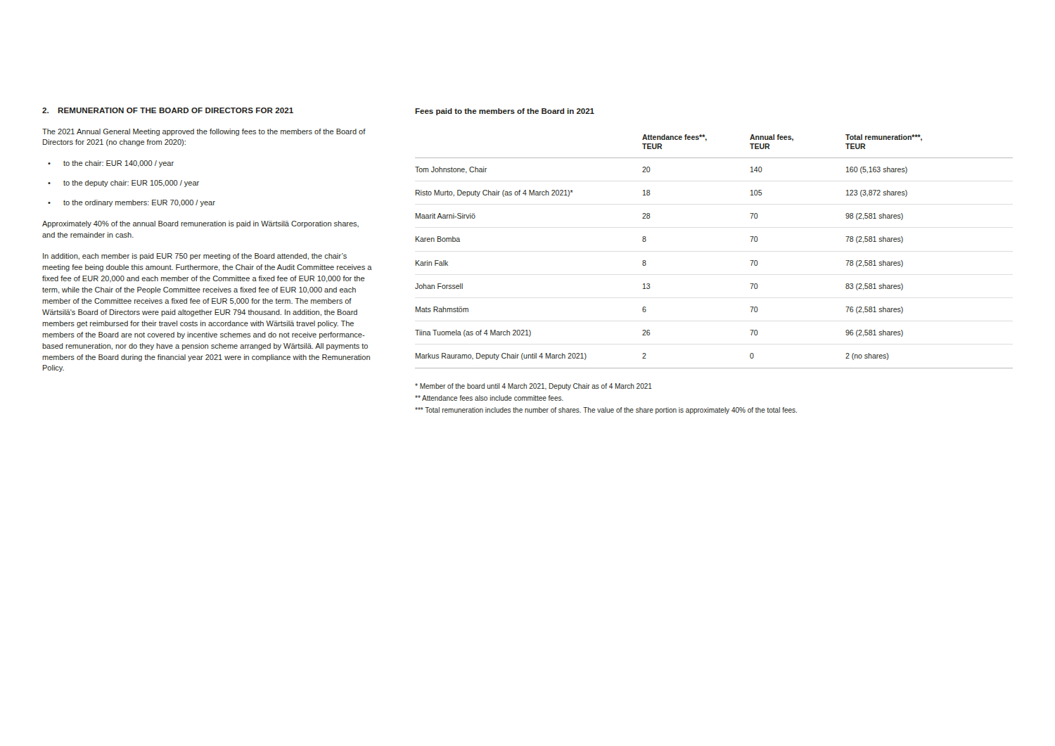2. REMUNERATION OF THE BOARD OF DIRECTORS FOR 2021
The 2021 Annual General Meeting approved the following fees to the members of the Board of Directors for 2021 (no change from 2020):
to the chair: EUR 140,000 / year
to the deputy chair: EUR 105,000 / year
to the ordinary members: EUR 70,000 / year
Approximately 40% of the annual Board remuneration is paid in Wärtsilä Corporation shares, and the remainder in cash.
In addition, each member is paid EUR 750 per meeting of the Board attended, the chair’s meeting fee being double this amount. Furthermore, the Chair of the Audit Committee receives a fixed fee of EUR 20,000 and each member of the Committee a fixed fee of EUR 10,000 for the term, while the Chair of the People Committee receives a fixed fee of EUR 10,000 and each member of the Committee receives a fixed fee of EUR 5,000 for the term. The members of Wärtsilä's Board of Directors were paid altogether EUR 794 thousand. In addition, the Board members get reimbursed for their travel costs in accordance with Wärtsilä travel policy. The members of the Board are not covered by incentive schemes and do not receive performance-based remuneration, nor do they have a pension scheme arranged by Wärtsilä. All payments to members of the Board during the financial year 2021 were in compliance with the Remuneration Policy.
Fees paid to the members of the Board in 2021
| | Attendance fees**, TEUR | Annual fees, TEUR | Total remuneration***, TEUR |
| --- | --- | --- | --- |
| Tom Johnstone, Chair | 20 | 140 | 160 (5,163 shares) |
| Risto Murto, Deputy Chair (as of 4 March 2021)* | 18 | 105 | 123 (3,872 shares) |
| Maarit Aarni-Sirviö | 28 | 70 | 98 (2,581 shares) |
| Karen Bomba | 8 | 70 | 78 (2,581 shares) |
| Karin Falk | 8 | 70 | 78 (2,581 shares) |
| Johan Forssell | 13 | 70 | 83 (2,581 shares) |
| Mats Rahmstöm | 6 | 70 | 76 (2,581 shares) |
| Tiina Tuomela (as of 4 March 2021) | 26 | 70 | 96 (2,581 shares) |
| Markus Rauramo, Deputy Chair (until 4 March 2021) | 2 | 0 | 2 (no shares) |
* Member of the board until 4 March 2021, Deputy Chair as of 4 March 2021
** Attendance fees also include committee fees.
*** Total remuneration includes the number of shares. The value of the share portion is approximately 40% of the total fees.